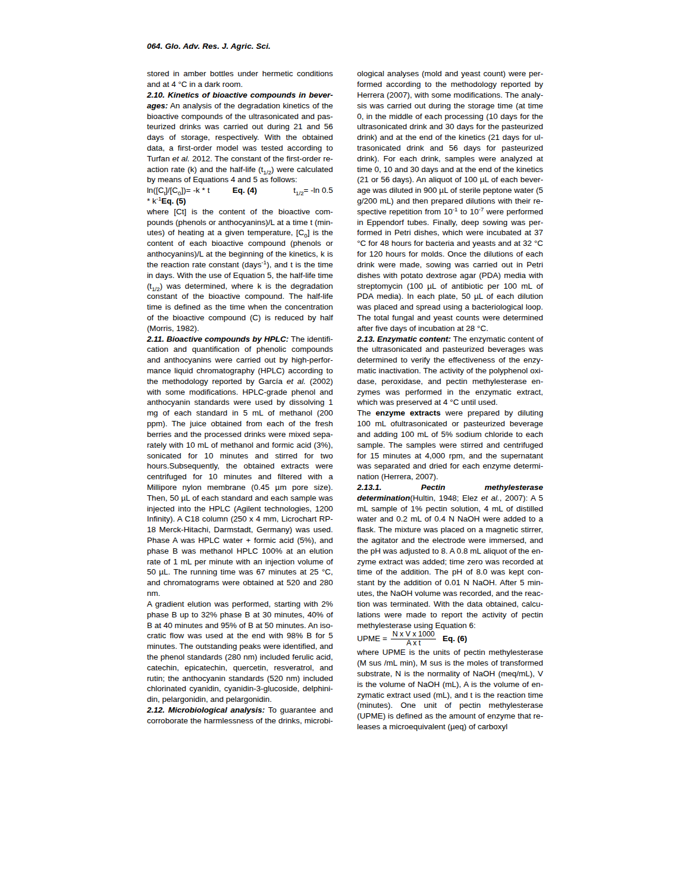064. Glo. Adv. Res. J. Agric. Sci.
stored in amber bottles under hermetic conditions and at 4 °C in a dark room.
2.10. Kinetics of bioactive compounds in beverages: An analysis of the degradation kinetics of the bioactive compounds of the ultrasonicated and pasteurized drinks was carried out during 21 and 56 days of storage, respectively. With the obtained data, a first-order model was tested according to Turfan et al. 2012. The constant of the first-order reaction rate (k) and the half-life (t1/2) were calculated by means of Equations 4 and 5 as follows:
ln([Ct]/[C0])= -k * t Eq. (4) t1/2= -ln 0.5 * k-1Eq. (5)
where [Ct] is the content of the bioactive compounds (phenols or anthocyanins)/L at a time t (minutes) of heating at a given temperature, [C0] is the content of each bioactive compound (phenols or anthocyanins)/L at the beginning of the kinetics, k is the reaction rate constant (days-1), and t is the time in days. With the use of Equation 5, the half-life time (t1/2) was determined, where k is the degradation constant of the bioactive compound. The half-life time is defined as the time when the concentration of the bioactive compound (C) is reduced by half (Morris, 1982).
2.11. Bioactive compounds by HPLC: The identification and quantification of phenolic compounds and anthocyanins were carried out by high-performance liquid chromatography (HPLC) according to the methodology reported by García et al. (2002) with some modifications. HPLC-grade phenol and anthocyanin standards were used by dissolving 1 mg of each standard in 5 mL of methanol (200 ppm). The juice obtained from each of the fresh berries and the processed drinks were mixed separately with 10 mL of methanol and formic acid (3%), sonicated for 10 minutes and stirred for two hours.Subsequently, the obtained extracts were centrifuged for 10 minutes and filtered with a Millipore nylon membrane (0.45 µm pore size). Then, 50 µL of each standard and each sample was injected into the HPLC (Agilent technologies, 1200 Infinity). A C18 column (250 x 4 mm, Licrochart RP-18 Merck-Hitachi, Darmstadt, Germany) was used. Phase A was HPLC water + formic acid (5%), and phase B was methanol HPLC 100% at an elution rate of 1 mL per minute with an injection volume of 50 µL. The running time was 67 minutes at 25 °C, and chromatograms were obtained at 520 and 280 nm.
A gradient elution was performed, starting with 2% phase B up to 32% phase B at 30 minutes, 40% of B at 40 minutes and 95% of B at 50 minutes. An isocratic flow was used at the end with 98% B for 5 minutes. The outstanding peaks were identified, and the phenol standards (280 nm) included ferulic acid, catechin, epicatechin, quercetin, resveratrol, and rutin; the anthocyanin standards (520 nm) included chlorinated cyanidin, cyanidin-3-glucoside, delphinidin, pelargonidin, and pelargonidin.
2.12. Microbiological analysis: To guarantee and corroborate the harmlessness of the drinks, microbiological analyses (mold and yeast count) were performed according to the methodology reported by Herrera (2007), with some modifications. The analysis was carried out during the storage time (at time 0, in the middle of each processing (10 days for the ultrasonicated drink and 30 days for the pasteurized drink) and at the end of the kinetics (21 days for ultrasonicated drink and 56 days for pasteurized drink). For each drink, samples were analyzed at time 0, 10 and 30 days and at the end of the kinetics (21 or 56 days). An aliquot of 100 µL of each beverage was diluted in 900 µL of sterile peptone water (5 g/200 mL) and then prepared dilutions with their respective repetition from 10-1 to 10-7 were performed in Eppendorf tubes. Finally, deep sowing was performed in Petri dishes, which were incubated at 37 °C for 48 hours for bacteria and yeasts and at 32 °C for 120 hours for molds. Once the dilutions of each drink were made, sowing was carried out in Petri dishes with potato dextrose agar (PDA) media with streptomycin (100 µL of antibiotic per 100 mL of PDA media). In each plate, 50 µL of each dilution was placed and spread using a bacteriological loop. The total fungal and yeast counts were determined after five days of incubation at 28 °C.
2.13. Enzymatic content: The enzymatic content of the ultrasonicated and pasteurized beverages was determined to verify the effectiveness of the enzymatic inactivation. The activity of the polyphenol oxidase, peroxidase, and pectin methylesterase enzymes was performed in the enzymatic extract, which was preserved at 4 °C until used.
The enzyme extracts were prepared by diluting 100 mL ofultrasonicated or pasteurized beverage and adding 100 mL of 5% sodium chloride to each sample. The samples were stirred and centrifuged for 15 minutes at 4,000 rpm, and the supernatant was separated and dried for each enzyme determination (Herrera, 2007).
2.13.1. Pectin methylesterase determination(Hultin, 1948; Elez et al., 2007): A 5 mL sample of 1% pectin solution, 4 mL of distilled water and 0.2 mL of 0.4 N NaOH were added to a flask. The mixture was placed on a magnetic stirrer, the agitator and the electrode were immersed, and the pH was adjusted to 8. A 0.8 mL aliquot of the enzyme extract was added; time zero was recorded at time of the addition. The pH of 8.0 was kept constant by the addition of 0.01 N NaOH. After 5 minutes, the NaOH volume was recorded, and the reaction was terminated. With the data obtained, calculations were made to report the activity of pectin methylesterase using Equation 6:
UPME = N x V x 1000 A x t Eq. (6)
where UPME is the units of pectin methylesterase (M sus /mL min), M sus is the moles of transformed substrate, N is the normality of NaOH (meq/mL), V is the volume of NaOH (mL), A is the volume of enzymatic extract used (mL), and t is the reaction time (minutes). One unit of pectin methylesterase (UPME) is defined as the amount of enzyme that releases a microequivalent (µeq) of carboxyl